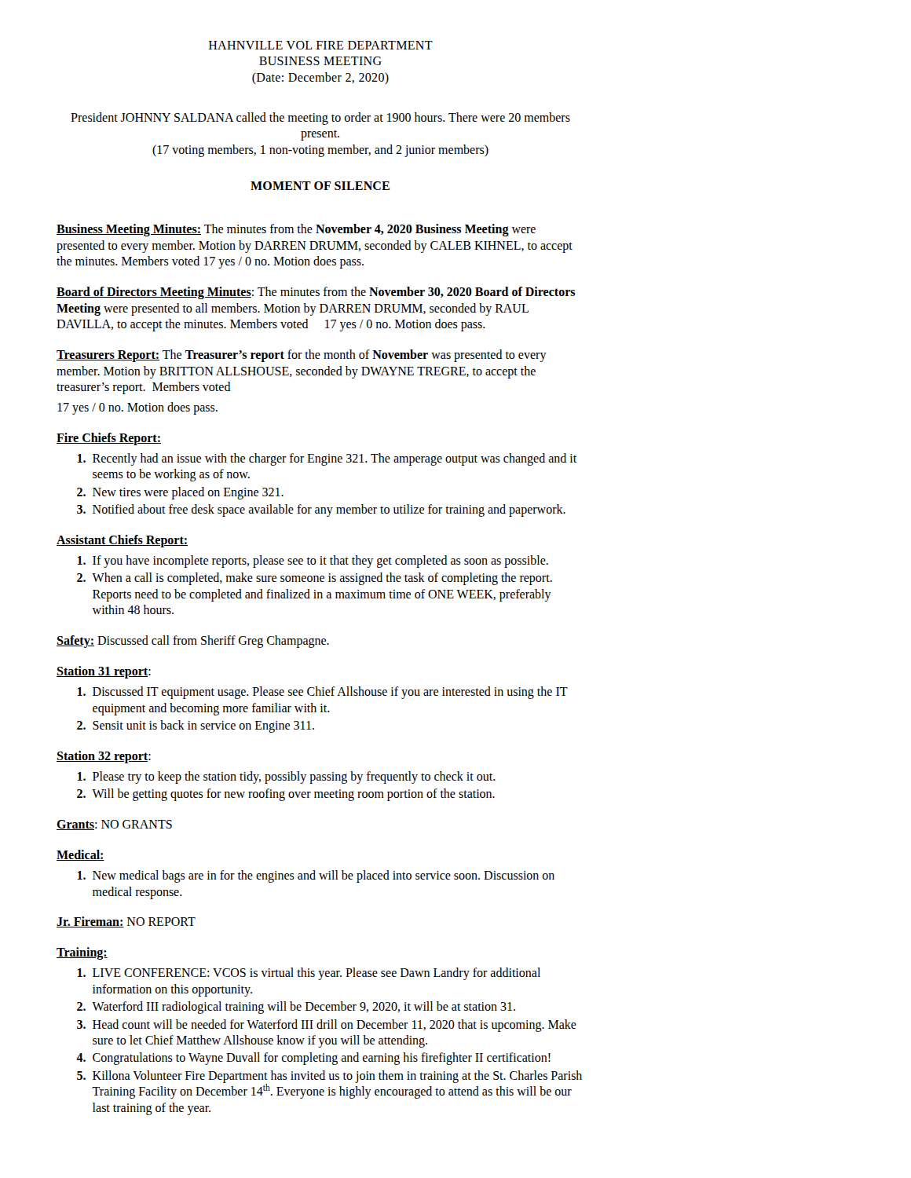HAHNVILLE VOL FIRE DEPARTMENT BUSINESS MEETING (Date: December 2, 2020)
President JOHNNY SALDANA called the meeting to order at 1900 hours. There were 20 members present. (17 voting members, 1 non-voting member, and 2 junior members)
MOMENT OF SILENCE
Business Meeting Minutes: The minutes from the November 4, 2020 Business Meeting were presented to every member. Motion by DARREN DRUMM, seconded by CALEB KIHNEL, to accept the minutes. Members voted 17 yes / 0 no. Motion does pass.
Board of Directors Meeting Minutes: The minutes from the November 30, 2020 Board of Directors Meeting were presented to all members. Motion by DARREN DRUMM, seconded by RAUL DAVILLA, to accept the minutes. Members voted 17 yes / 0 no. Motion does pass.
Treasurers Report: The Treasurer’s report for the month of November was presented to every member. Motion by BRITTON ALLSHOUSE, seconded by DWAYNE TREGRE, to accept the treasurer’s report. Members voted
17 yes / 0 no. Motion does pass.
Fire Chiefs Report:
Recently had an issue with the charger for Engine 321. The amperage output was changed and it seems to be working as of now.
New tires were placed on Engine 321.
Notified about free desk space available for any member to utilize for training and paperwork.
Assistant Chiefs Report:
If you have incomplete reports, please see to it that they get completed as soon as possible.
When a call is completed, make sure someone is assigned the task of completing the report. Reports need to be completed and finalized in a maximum time of ONE WEEK, preferably within 48 hours.
Safety: Discussed call from Sheriff Greg Champagne.
Station 31 report:
Discussed IT equipment usage. Please see Chief Allshouse if you are interested in using the IT equipment and becoming more familiar with it.
Sensit unit is back in service on Engine 311.
Station 32 report:
Please try to keep the station tidy, possibly passing by frequently to check it out.
Will be getting quotes for new roofing over meeting room portion of the station.
Grants: NO GRANTS
Medical:
New medical bags are in for the engines and will be placed into service soon. Discussion on medical response.
Jr. Fireman: NO REPORT
Training:
LIVE CONFERENCE: VCOS is virtual this year. Please see Dawn Landry for additional information on this opportunity.
Waterford III radiological training will be December 9, 2020, it will be at station 31.
Head count will be needed for Waterford III drill on December 11, 2020 that is upcoming. Make sure to let Chief Matthew Allshouse know if you will be attending.
Congratulations to Wayne Duvall for completing and earning his firefighter II certification!
Killona Volunteer Fire Department has invited us to join them in training at the St. Charles Parish Training Facility on December 14th. Everyone is highly encouraged to attend as this will be our last training of the year.